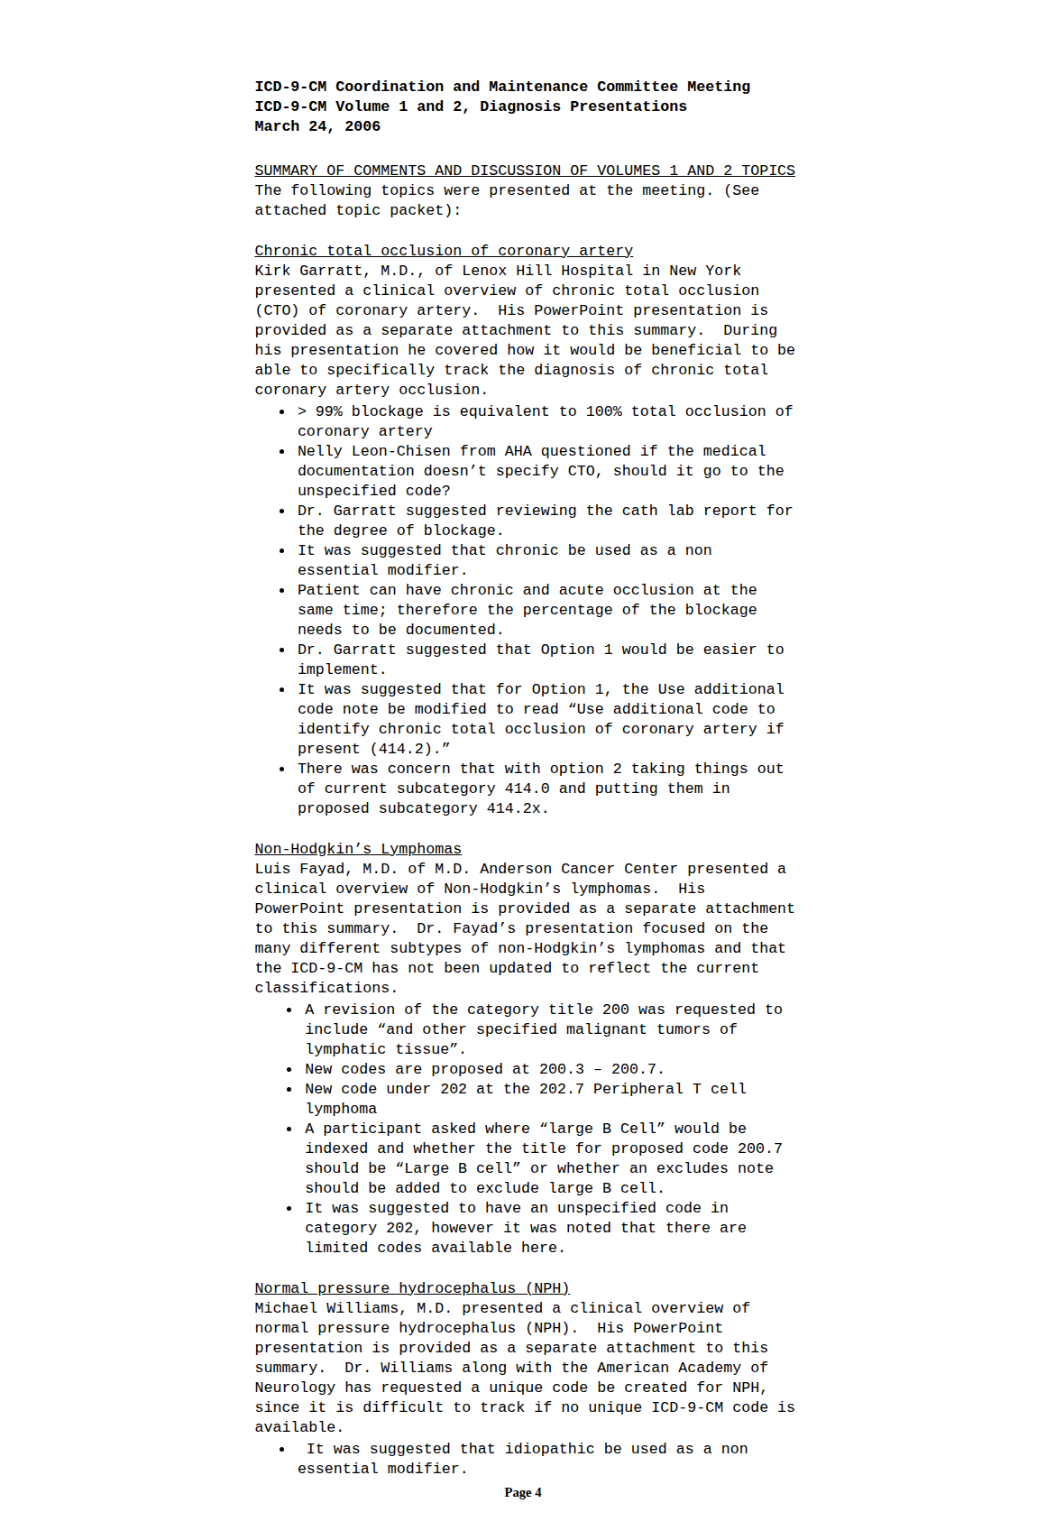ICD-9-CM Coordination and Maintenance Committee Meeting
ICD-9-CM Volume 1 and 2, Diagnosis Presentations
March 24, 2006
SUMMARY OF COMMENTS AND DISCUSSION OF VOLUMES 1 AND 2 TOPICS
The following topics were presented at the meeting. (See attached topic packet):
Chronic total occlusion of coronary artery
Kirk Garratt, M.D., of Lenox Hill Hospital in New York presented a clinical overview of chronic total occlusion (CTO) of coronary artery. His PowerPoint presentation is provided as a separate attachment to this summary. During his presentation he covered how it would be beneficial to be able to specifically track the diagnosis of chronic total coronary artery occlusion.
> 99% blockage is equivalent to 100% total occlusion of coronary artery
Nelly Leon-Chisen from AHA questioned if the medical documentation doesn’t specify CTO, should it go to the unspecified code?
Dr. Garratt suggested reviewing the cath lab report for the degree of blockage.
It was suggested that chronic be used as a non essential modifier.
Patient can have chronic and acute occlusion at the same time; therefore the percentage of the blockage needs to be documented.
Dr. Garratt suggested that Option 1 would be easier to implement.
It was suggested that for Option 1, the Use additional code note be modified to read “Use additional code to identify chronic total occlusion of coronary artery if present (414.2).”
There was concern that with option 2 taking things out of current subcategory 414.0 and putting them in proposed subcategory 414.2x.
Non-Hodgkin’s Lymphomas
Luis Fayad, M.D. of M.D. Anderson Cancer Center presented a clinical overview of Non-Hodgkin’s lymphomas. His PowerPoint presentation is provided as a separate attachment to this summary. Dr. Fayad’s presentation focused on the many different subtypes of non-Hodgkin’s lymphomas and that the ICD-9-CM has not been updated to reflect the current classifications.
A revision of the category title 200 was requested to include “and other specified malignant tumors of lymphatic tissue”.
New codes are proposed at 200.3 – 200.7.
New code under 202 at the 202.7 Peripheral T cell lymphoma
A participant asked where “large B Cell” would be indexed and whether the title for proposed code 200.7 should be “Large B cell” or whether an excludes note should be added to exclude large B cell.
It was suggested to have an unspecified code in category 202, however it was noted that there are limited codes available here.
Normal pressure hydrocephalus (NPH)
Michael Williams, M.D. presented a clinical overview of normal pressure hydrocephalus (NPH). His PowerPoint presentation is provided as a separate attachment to this summary. Dr. Williams along with the American Academy of Neurology has requested a unique code be created for NPH, since it is difficult to track if no unique ICD-9-CM code is available.
It was suggested that idiopathic be used as a non essential modifier.
Page 4